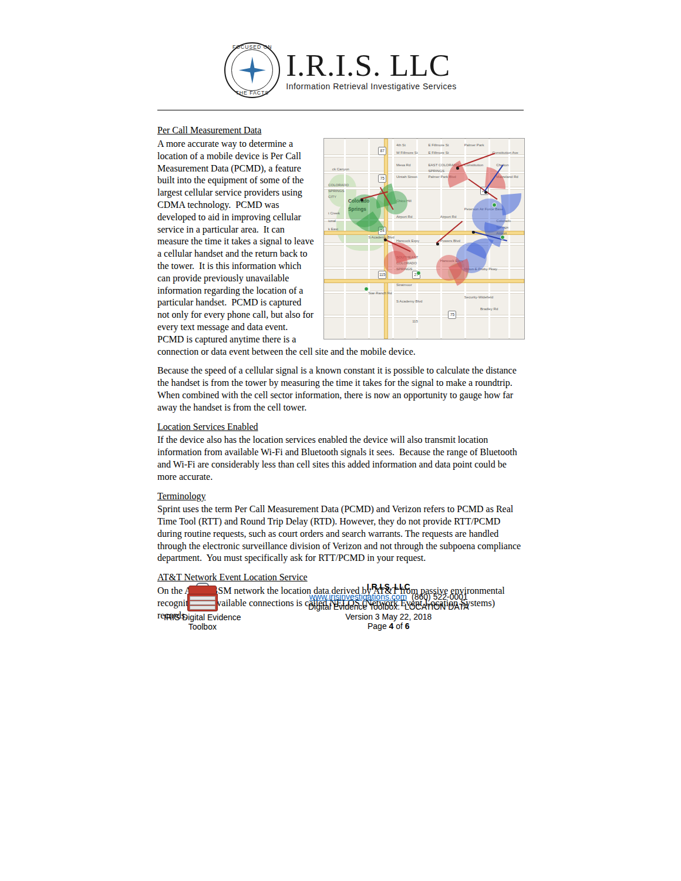FOCUSED ON
THE FACTS
I.R.I.S. LLC
Information Retrieval Investigative Services
Per Call Measurement Data
87
75
24
115
27
75
24
4th St
E Fillmore St
Palmer Park
W Fillmore St
E Fillmore St
Constitution Ave
Mesa Rd
EAST COLORADO
SPRINGS
Constitution
Chelton
ck Canyon
Uintah Street
Palmer Park Blvd
Maizeland Rd
COLORADO
SPRINGS
CITY
Colorado
Springs
Chico Hill
t Creek
ional
k East
Airport Rd
Airport Rd
Peterson Air Force Base
Colorado
Springs
Airport
S Academy Blvd
Hancock Expy
Powers Blvd
SOUTHEAST
COLORADO
SPRINGS
Hancock Expy
Milton E Proby Pkwy
Stratmoor
Star Ranch Rd
S Academy Blvd
Security-Widefield
Bradley Rd
115
A more accurate way to determine a location of a mobile device is Per Call Measurement Data (PCMD), a feature built into the equipment of some of the largest cellular service providers using CDMA technology. PCMD was developed to aid in improving cellular service in a particular area. It can measure the time it takes a signal to leave a cellular handset and the return back to the tower. It is this information which can provide previously unavailable information regarding the location of a particular handset. PCMD is captured not only for every phone call, but also for every text message and data event. PCMD is captured anytime there is a connection or data event between the cell site and the mobile device.
Because the speed of a cellular signal is a known constant it is possible to calculate the distance the handset is from the tower by measuring the time it takes for the signal to make a roundtrip. When combined with the cell sector information, there is now an opportunity to gauge how far away the handset is from the cell tower.
Location Services Enabled
If the device also has the location services enabled the device will also transmit location information from available Wi-Fi and Bluetooth signals it sees. Because the range of Bluetooth and Wi-Fi are considerably less than cell sites this added information and data point could be more accurate.
Terminology
Sprint uses the term Per Call Measurement Data (PCMD) and Verizon refers to PCMD as Real Time Tool (RTT) and Round Trip Delay (RTD). However, they do not provide RTT/PCMD during routine requests, such as court orders and search warrants. The requests are handled through the electronic surveillance division of Verizon and not through the subpoena compliance department. You must specifically ask for RTT/PCMD in your request.
AT&T Network Event Location Service
On the AT&T GSM network the location data derived by AT&T from passive environmental recognition of available connections is called NELOS (Network Event Location Systems) records.
IRIS Digital Evidence
Toolbox
I.R.I.S. LLC
www.irisinvestigations.com (860) 522-0001
Digital Evidence Toolbox: LOCATION DATA
Version 3 May 22, 2018
Page 4 of 6